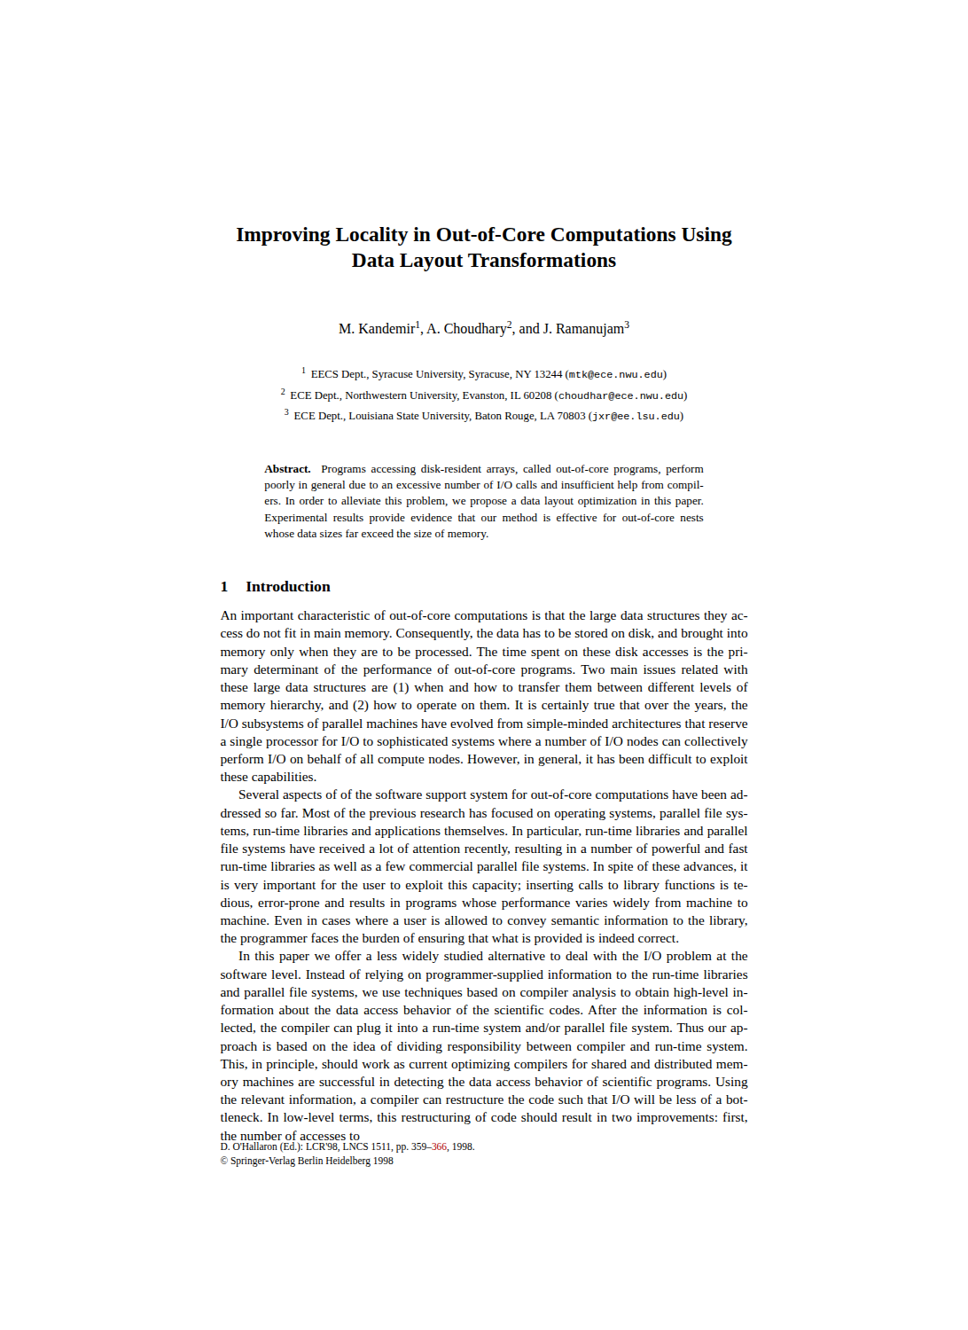Improving Locality in Out-of-Core Computations Using
Data Layout Transformations
M. Kandemir1, A. Choudhary2, and J. Ramanujam3
1 EECS Dept., Syracuse University, Syracuse, NY 13244 (mtk@ece.nwu.edu) 2 ECE Dept., Northwestern University, Evanston, IL 60208 (choudhar@ece.nwu.edu) 3 ECE Dept., Louisiana State University, Baton Rouge, LA 70803 (jxr@ee.lsu.edu)
Abstract. Programs accessing disk-resident arrays, called out-of-core programs, perform poorly in general due to an excessive number of I/O calls and insufficient help from compilers. In order to alleviate this problem, we propose a data layout optimization in this paper. Experimental results provide evidence that our method is effective for out-of-core nests whose data sizes far exceed the size of memory.
1 Introduction
An important characteristic of out-of-core computations is that the large data structures they access do not fit in main memory. Consequently, the data has to be stored on disk, and brought into memory only when they are to be processed. The time spent on these disk accesses is the primary determinant of the performance of out-of-core programs. Two main issues related with these large data structures are (1) when and how to transfer them between different levels of memory hierarchy, and (2) how to operate on them. It is certainly true that over the years, the I/O subsystems of parallel machines have evolved from simple-minded architectures that reserve a single processor for I/O to sophisticated systems where a number of I/O nodes can collectively perform I/O on behalf of all compute nodes. However, in general, it has been difficult to exploit these capabilities.
Several aspects of of the software support system for out-of-core computations have been addressed so far. Most of the previous research has focused on operating systems, parallel file systems, run-time libraries and applications themselves. In particular, run-time libraries and parallel file systems have received a lot of attention recently, resulting in a number of powerful and fast run-time libraries as well as a few commercial parallel file systems. In spite of these advances, it is very important for the user to exploit this capacity; inserting calls to library functions is tedious, error-prone and results in programs whose performance varies widely from machine to machine. Even in cases where a user is allowed to convey semantic information to the library, the programmer faces the burden of ensuring that what is provided is indeed correct.
In this paper we offer a less widely studied alternative to deal with the I/O problem at the software level. Instead of relying on programmer-supplied information to the run-time libraries and parallel file systems, we use techniques based on compiler analysis to obtain high-level information about the data access behavior of the scientific codes. After the information is collected, the compiler can plug it into a run-time system and/or parallel file system. Thus our approach is based on the idea of dividing responsibility between compiler and run-time system. This, in principle, should work as current optimizing compilers for shared and distributed memory machines are successful in detecting the data access behavior of scientific programs. Using the relevant information, a compiler can restructure the code such that I/O will be less of a bottleneck. In low-level terms, this restructuring of code should result in two improvements: first, the number of accesses to
D. O'Hallaron (Ed.): LCR'98, LNCS 1511, pp. 359–366, 1998.
© Springer-Verlag Berlin Heidelberg 1998